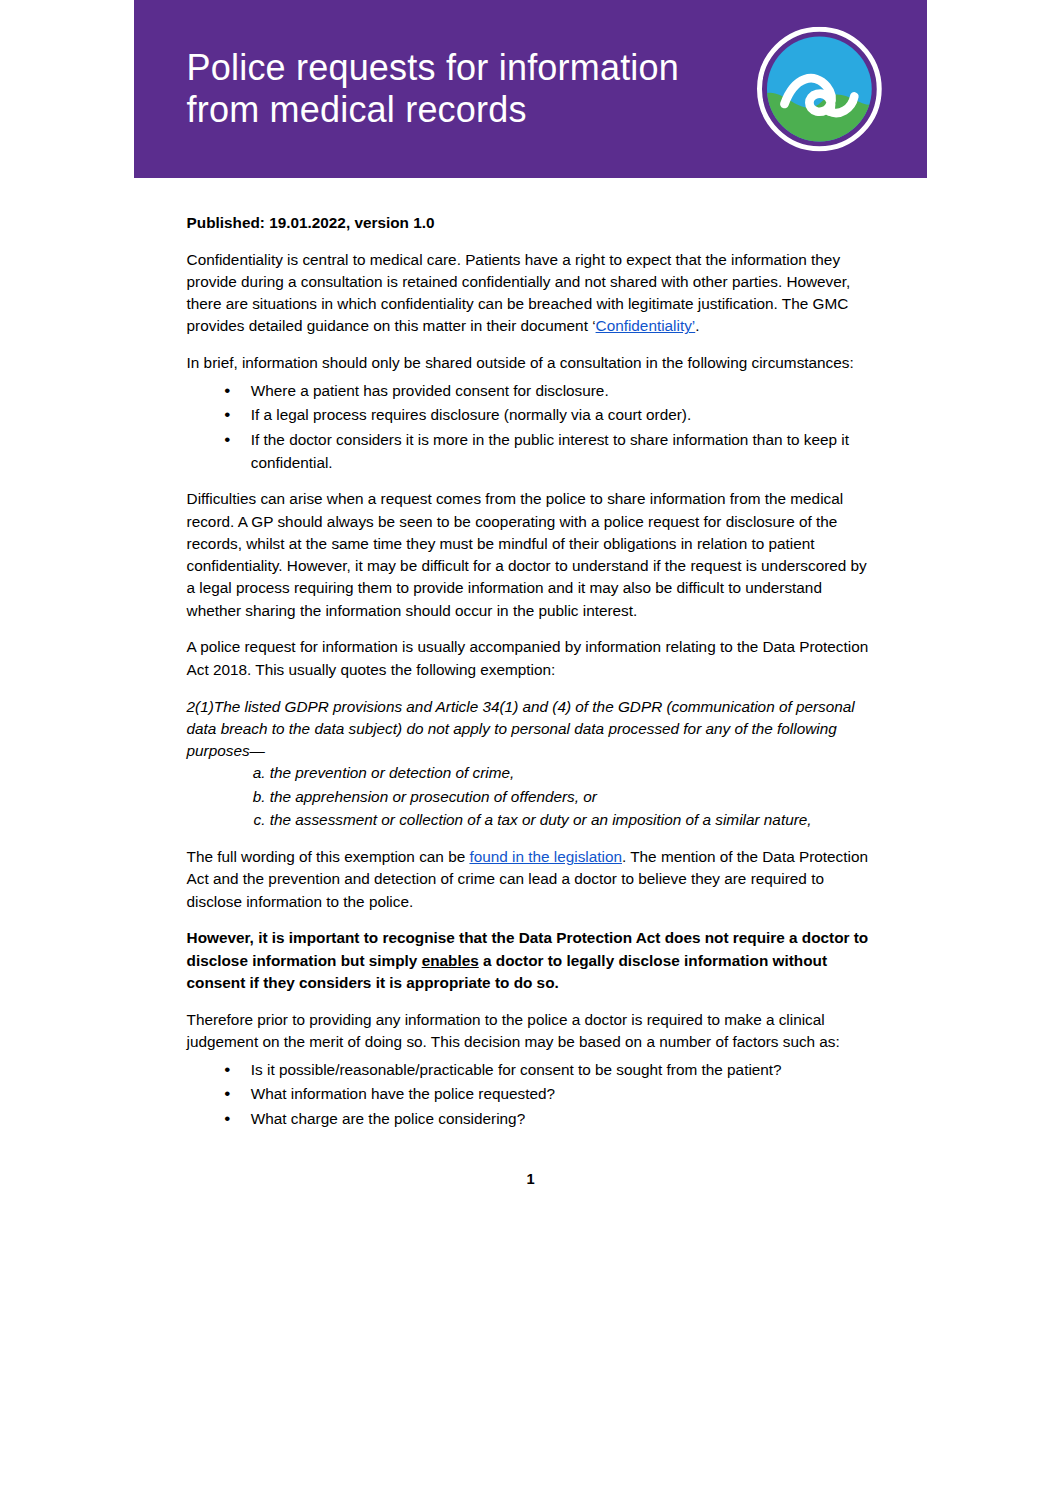Police requests for information
from medical records
Published: 19.01.2022, version 1.0
Confidentiality is central to medical care. Patients have a right to expect that the information they provide during a consultation is retained confidentially and not shared with other parties. However, there are situations in which confidentiality can be breached with legitimate justification. The GMC provides detailed guidance on this matter in their document ‘Confidentiality’.
In brief, information should only be shared outside of a consultation in the following circumstances:
Where a patient has provided consent for disclosure.
If a legal process requires disclosure (normally via a court order).
If the doctor considers it is more in the public interest to share information than to keep it confidential.
Difficulties can arise when a request comes from the police to share information from the medical record. A GP should always be seen to be cooperating with a police request for disclosure of the records, whilst at the same time they must be mindful of their obligations in relation to patient confidentiality. However, it may be difficult for a doctor to understand if the request is underscored by a legal process requiring them to provide information and it may also be difficult to understand whether sharing the information should occur in the public interest.
A police request for information is usually accompanied by information relating to the Data Protection Act 2018. This usually quotes the following exemption:
2(1)The listed GDPR provisions and Article 34(1) and (4) of the GDPR (communication of personal data breach to the data subject) do not apply to personal data processed for any of the following purposes—
the prevention or detection of crime,
the apprehension or prosecution of offenders, or
the assessment or collection of a tax or duty or an imposition of a similar nature,
The full wording of this exemption can be found in the legislation. The mention of the Data Protection Act and the prevention and detection of crime can lead a doctor to believe they are required to disclose information to the police.
However, it is important to recognise that the Data Protection Act does not require a doctor to disclose information but simply enables a doctor to legally disclose information without consent if they considers it is appropriate to do so.
Therefore prior to providing any information to the police a doctor is required to make a clinical judgement on the merit of doing so. This decision may be based on a number of factors such as:
Is it possible/reasonable/practicable for consent to be sought from the patient?
What information have the police requested?
What charge are the police considering?
1